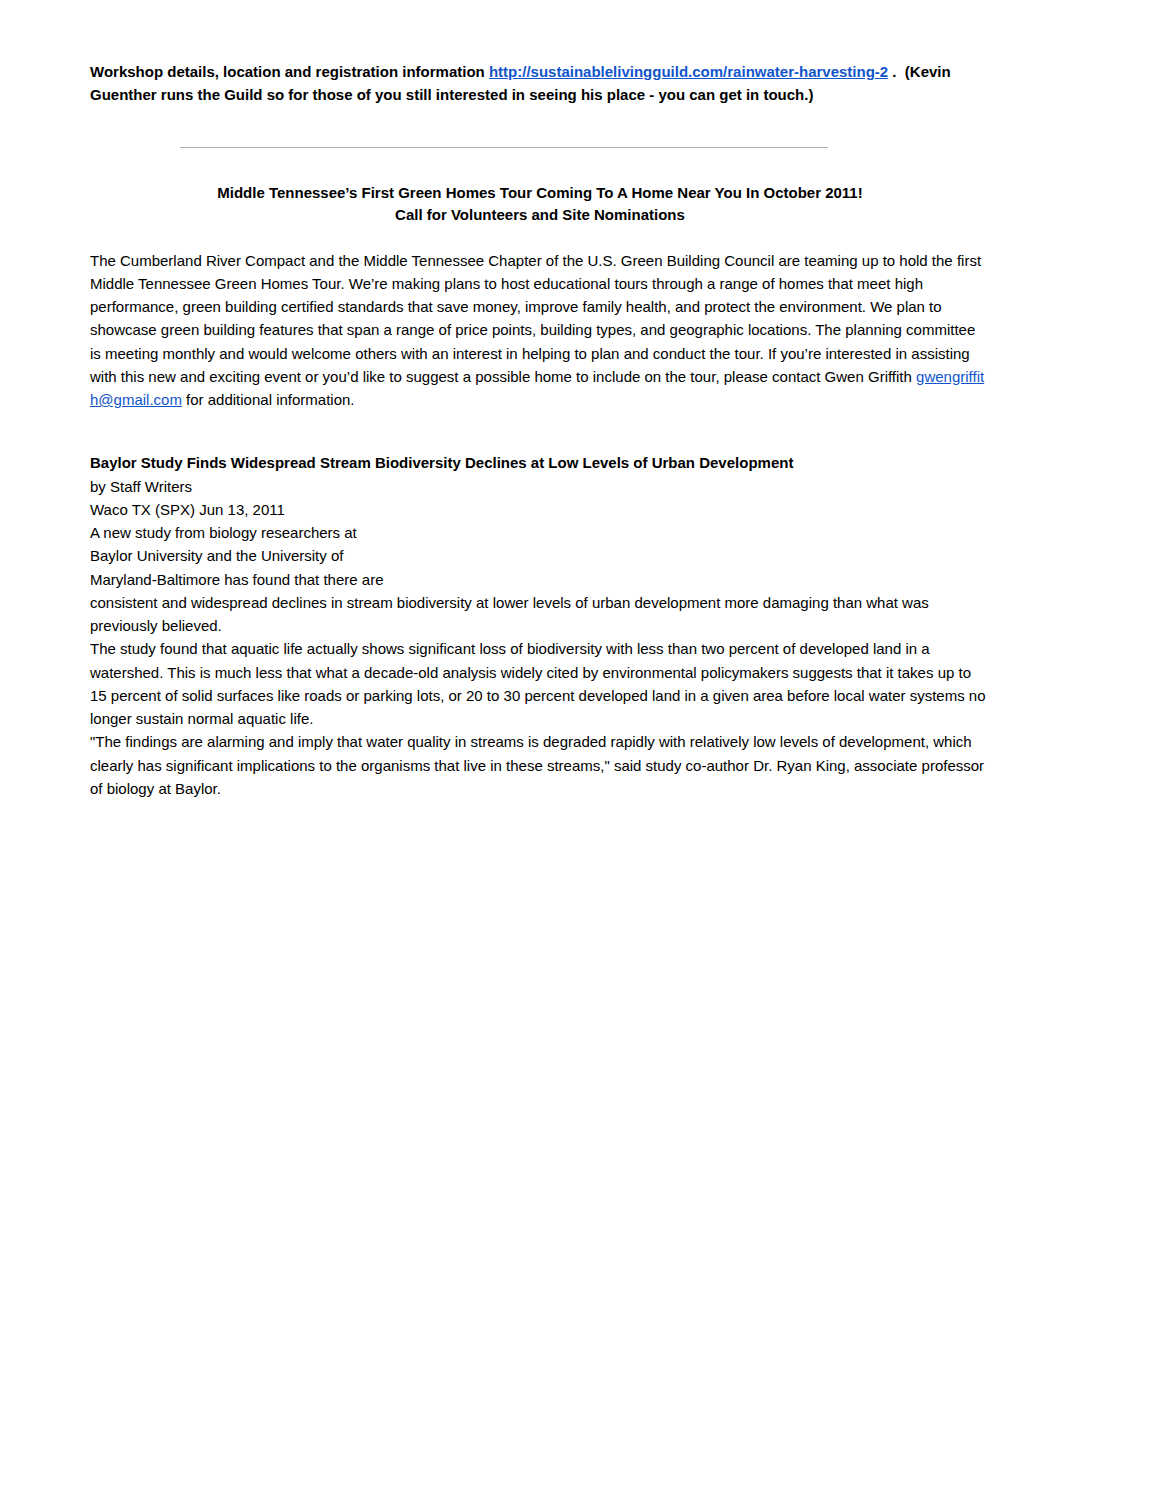Workshop details, location and registration information http://sustainablelivingguild.com/rainwater-harvesting-2 . (Kevin Guenther runs the Guild so for those of you still interested in seeing his place - you can get in touch.)
Middle Tennessee’s First Green Homes Tour Coming To A Home Near You In October 2011!
Call for Volunteers and Site Nominations
The Cumberland River Compact and the Middle Tennessee Chapter of the U.S. Green Building Council are teaming up to hold the first Middle Tennessee Green Homes Tour. We’re making plans to host educational tours through a range of homes that meet high performance, green building certified standards that save money, improve family health, and protect the environment. We plan to showcase green building features that span a range of price points, building types, and geographic locations. The planning committee is meeting monthly and would welcome others with an interest in helping to plan and conduct the tour. If you’re interested in assisting with this new and exciting event or you’d like to suggest a possible home to include on the tour, please contact Gwen Griffith gwengriffith@gmail.com for additional information.
Baylor Study Finds Widespread Stream Biodiversity Declines at Low Levels of Urban Development
by Staff Writers
Waco TX (SPX) Jun 13, 2011
A new study from biology researchers at
Baylor University and the University of
Maryland-Baltimore has found that there are
consistent and widespread declines in stream biodiversity at lower levels of urban development more damaging than what was previously believed.
The study found that aquatic life actually shows significant loss of biodiversity with less than two percent of developed land in a watershed. This is much less that what a decade-old analysis widely cited by environmental policymakers suggests that it takes up to 15 percent of solid surfaces like roads or parking lots, or 20 to 30 percent developed land in a given area before local water systems no longer sustain normal aquatic life.
"The findings are alarming and imply that water quality in streams is degraded rapidly with relatively low levels of development, which clearly has significant implications to the organisms that live in these streams," said study co-author Dr. Ryan King, associate professor of biology at Baylor.